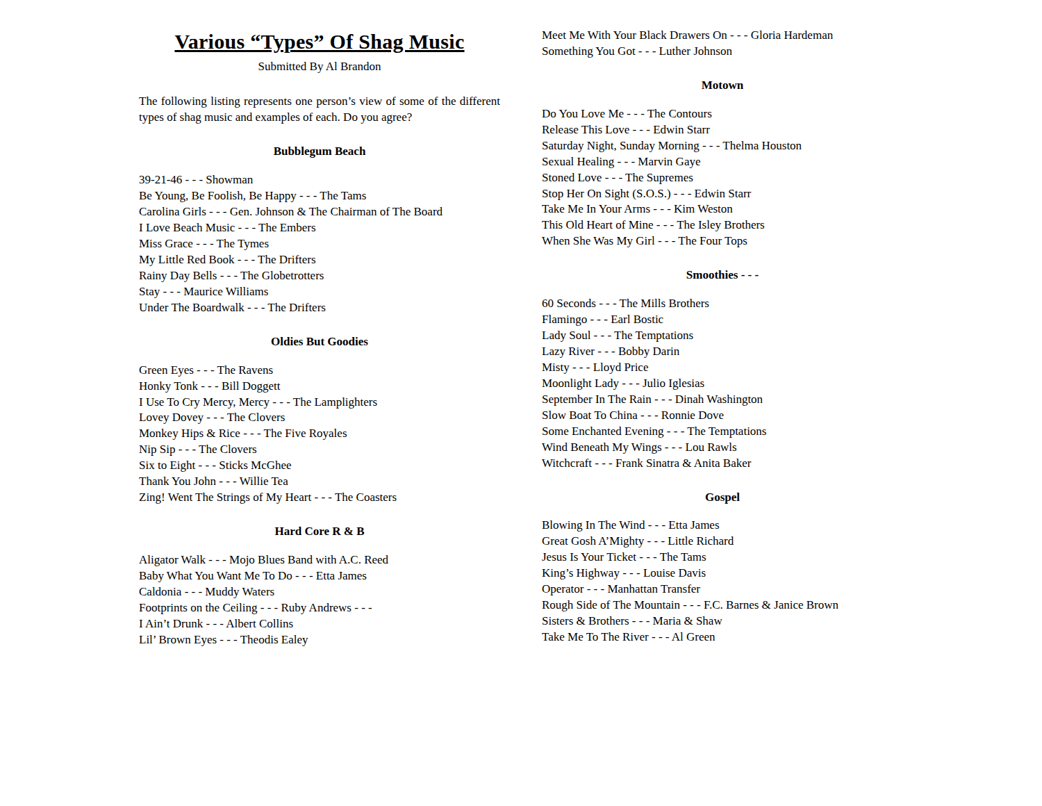Various “Types” Of Shag Music
Submitted By Al Brandon
The following listing represents one person’s view of some of the different types of shag music and examples of each. Do you agree?
Bubblegum Beach
39-21-46 - - - Showman
Be Young, Be Foolish, Be Happy - - - The Tams
Carolina Girls - - - Gen. Johnson & The Chairman of The Board
I Love Beach Music - - - The Embers
Miss Grace - - - The Tymes
My Little Red Book - - - The Drifters
Rainy Day Bells - - - The Globetrotters
Stay - - - Maurice Williams
Under The Boardwalk - - - The Drifters
Oldies But Goodies
Green Eyes - - - The Ravens
Honky Tonk - - - Bill Doggett
I Use To Cry Mercy, Mercy - - - The Lamplighters
Lovey Dovey - - - The Clovers
Monkey Hips & Rice - - - The Five Royales
Nip Sip - - - The Clovers
Six to Eight - - - Sticks McGhee
Thank You John - - - Willie Tea
Zing! Went The Strings of My Heart - - - The Coasters
Hard Core R & B
Aligator Walk - - - Mojo Blues Band with A.C. Reed
Baby What You Want Me To Do - - - Etta James
Caldonia - - - Muddy Waters
Footprints on the Ceiling - - - Ruby Andrews - - -
I Ain’t Drunk - - - Albert Collins
Lil’ Brown Eyes - - - Theodis Ealey
Meet Me With Your Black Drawers On - - - Gloria Hardeman
Something You Got - - - Luther Johnson
Motown
Do You Love Me - - - The Contours
Release This Love - - - Edwin Starr
Saturday Night, Sunday Morning - - - Thelma Houston
Sexual Healing - - - Marvin Gaye
Stoned Love - - - The Supremes
Stop Her On Sight (S.O.S.) - - - Edwin Starr
Take Me In Your Arms - - - Kim Weston
This Old Heart of Mine - - - The Isley Brothers
When She Was My Girl - - - The Four Tops
Smoothies - - -
60 Seconds - - - The Mills Brothers
Flamingo - - - Earl Bostic
Lady Soul - - - The Temptations
Lazy River - - - Bobby Darin
Misty - - - Lloyd Price
Moonlight Lady - - - Julio Iglesias
September In The Rain - - - Dinah Washington
Slow Boat To China - - - Ronnie Dove
Some Enchanted Evening - - - The Temptations
Wind Beneath My Wings - - - Lou Rawls
Witchcraft - - - Frank Sinatra & Anita Baker
Gospel
Blowing In The Wind - - - Etta James
Great Gosh A’Mighty - - - Little Richard
Jesus Is Your Ticket - - - The Tams
King’s Highway - - - Louise Davis
Operator - - - Manhattan Transfer
Rough Side of The Mountain - - - F.C. Barnes & Janice Brown
Sisters & Brothers - - - Maria & Shaw
Take Me To The River - - - Al Green